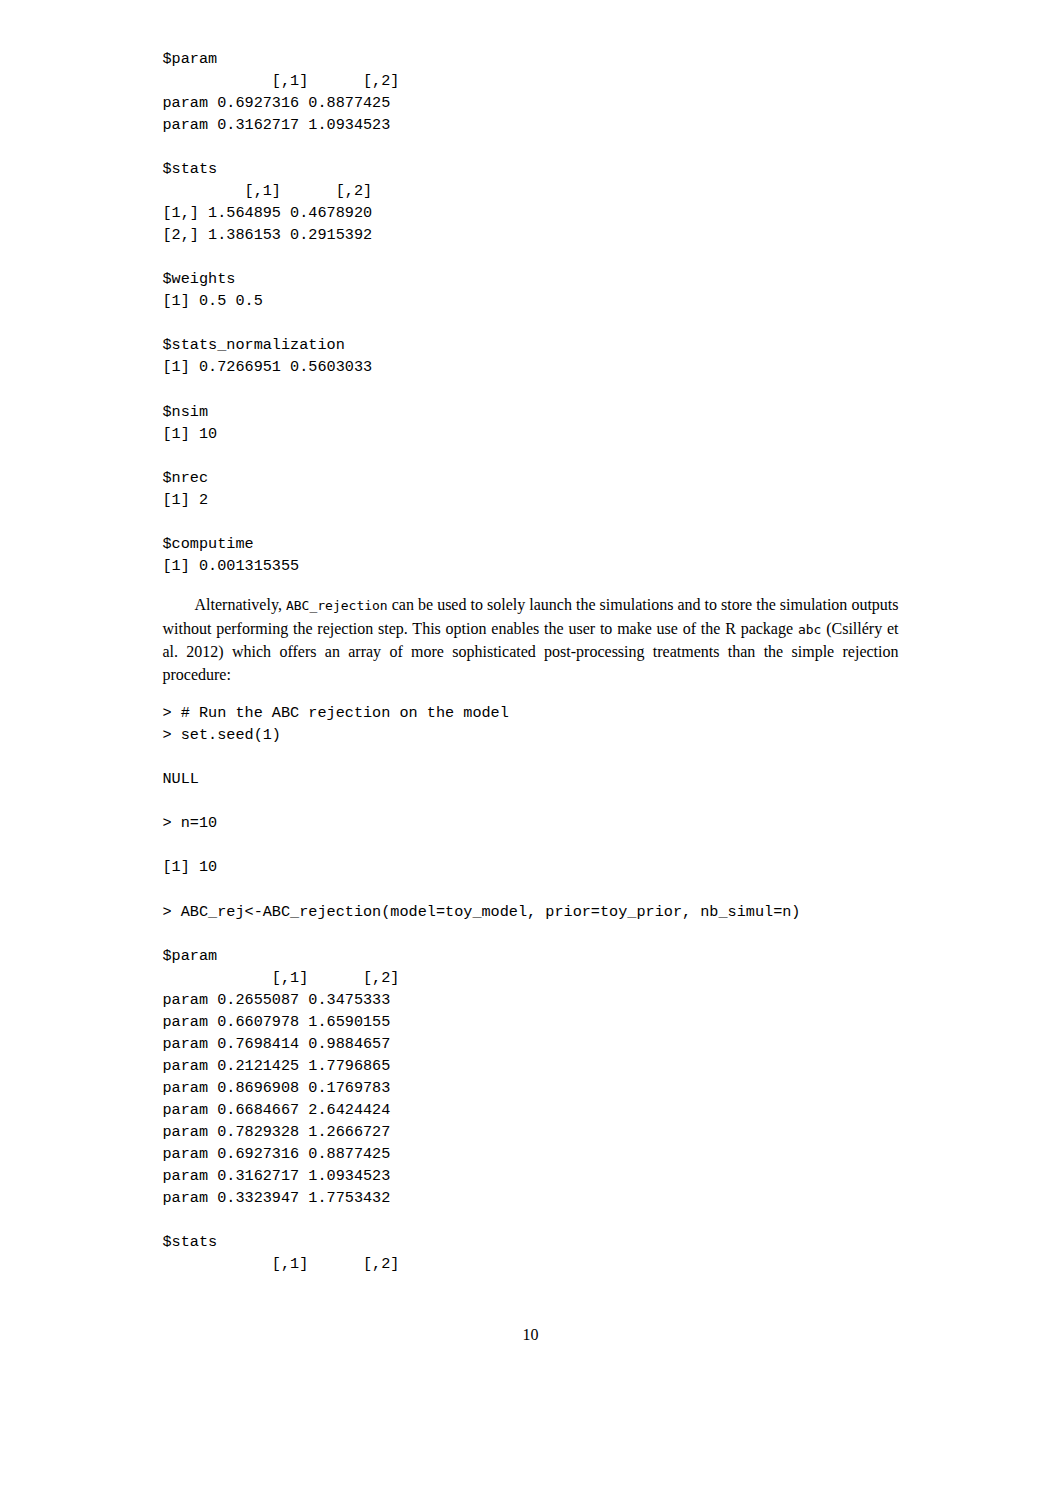$param
            [,1]      [,2]
param 0.6927316 0.8877425
param 0.3162717 1.0934523

$stats
         [,1]      [,2]
[1,] 1.564895 0.4678920
[2,] 1.386153 0.2915392

$weights
[1] 0.5 0.5

$stats_normalization
[1] 0.7266951 0.5603033

$nsim
[1] 10

$nrec
[1] 2

$computime
[1] 0.001315355
Alternatively, ABC_rejection can be used to solely launch the simulations and to store the simulation outputs without performing the rejection step. This option enables the user to make use of the R package abc (Csilléry et al. 2012) which offers an array of more sophisticated post-processing treatments than the simple rejection procedure:
> # Run the ABC rejection on the model
> set.seed(1)

NULL

> n=10

[1] 10

> ABC_rej<-ABC_rejection(model=toy_model, prior=toy_prior, nb_simul=n)

$param
            [,1]      [,2]
param 0.2655087 0.3475333
param 0.6607978 1.6590155
param 0.7698414 0.9884657
param 0.2121425 1.7796865
param 0.8696908 0.1769783
param 0.6684667 2.6424424
param 0.7829328 1.2666727
param 0.6927316 0.8877425
param 0.3162717 1.0934523
param 0.3323947 1.7753432

$stats
            [,1]      [,2]
10